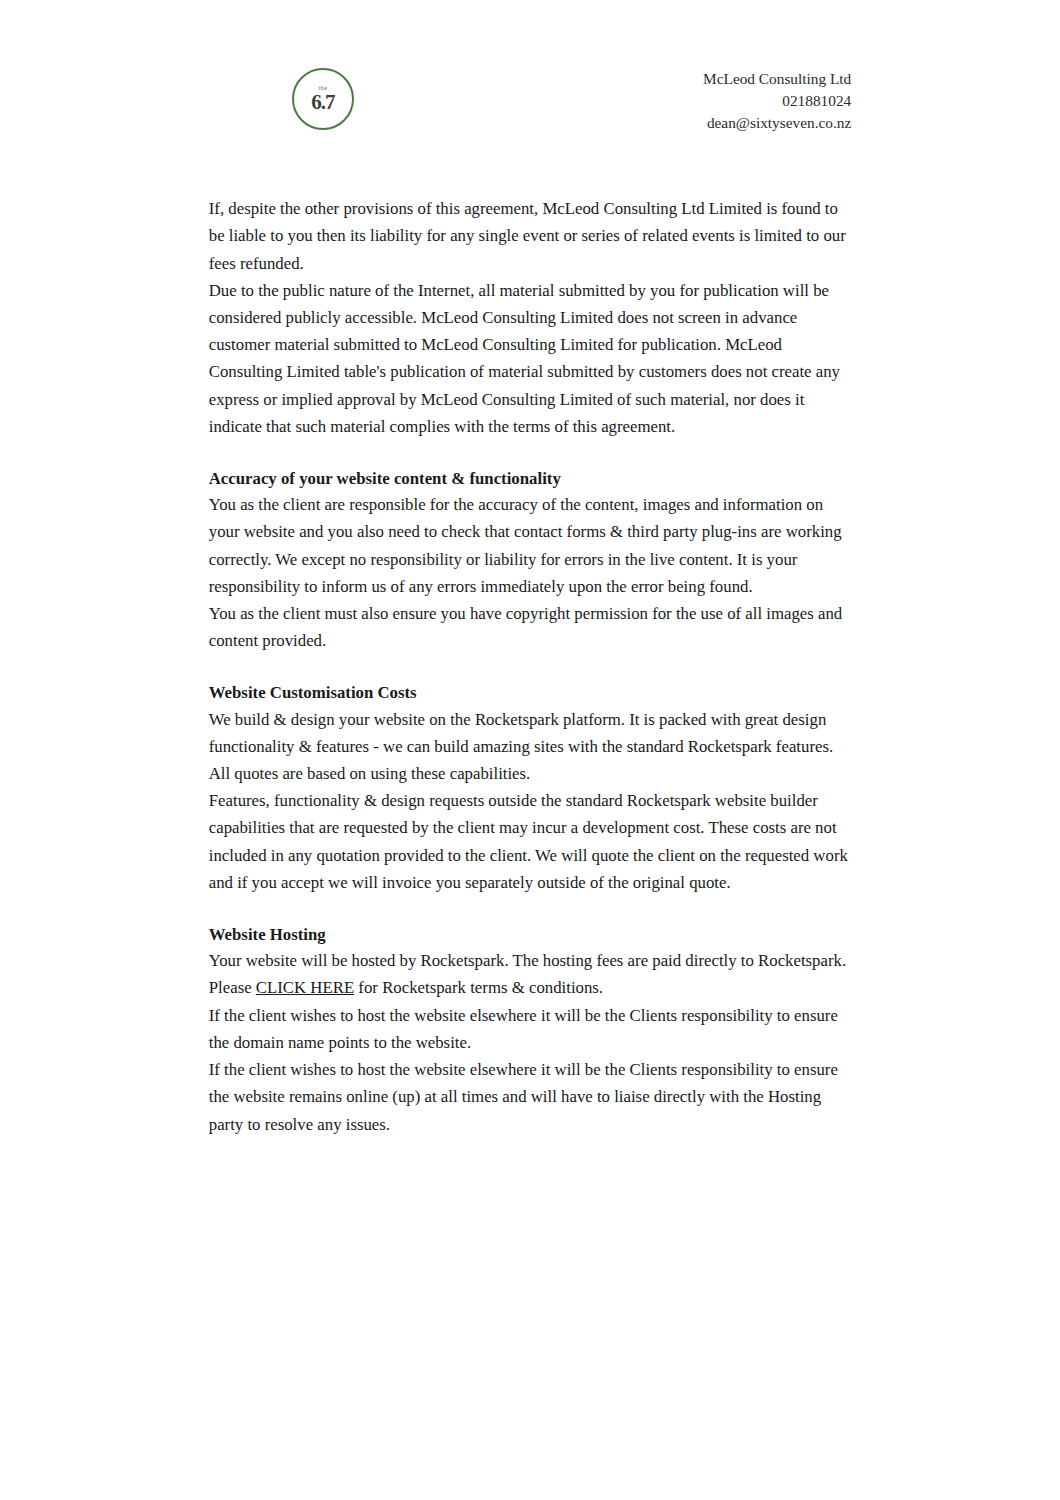the 6.7
McLeod Consulting Ltd
021881024
dean@sixtyseven.co.nz
If, despite the other provisions of this agreement, McLeod Consulting Ltd Limited is found to be liable to you then its liability for any single event or series of related events is limited to our fees refunded.
Due to the public nature of the Internet, all material submitted by you for publication will be considered publicly accessible. McLeod Consulting Limited does not screen in advance customer material submitted to McLeod Consulting Limited for publication. McLeod Consulting Limited table's publication of material submitted by customers does not create any express or implied approval by McLeod Consulting Limited of such material, nor does it indicate that such material complies with the terms of this agreement.
Accuracy of your website content & functionality
You as the client are responsible for the accuracy of the content, images and information on your website and you also need to check that contact forms & third party plug-ins are working correctly. We except no responsibility or liability for errors in the live content. It is your responsibility to inform us of any errors immediately upon the error being found.
You as the client must also ensure you have copyright permission for the use of all images and content provided.
Website Customisation Costs
We build & design your website on the Rocketspark platform. It is packed with great design functionality & features - we can build amazing sites with the standard Rocketspark features. All quotes are based on using these capabilities.
Features, functionality & design requests outside the standard Rocketspark website builder capabilities that are requested by the client may incur a development cost. These costs are not included in any quotation provided to the client. We will quote the client on the requested work and if you accept we will invoice you separately outside of the original quote.
Website Hosting
Your website will be hosted by Rocketspark. The hosting fees are paid directly to Rocketspark. Please CLICK HERE for Rocketspark terms & conditions.
If the client wishes to host the website elsewhere it will be the Clients responsibility to ensure the domain name points to the website.
If the client wishes to host the website elsewhere it will be the Clients responsibility to ensure the website remains online (up) at all times and will have to liaise directly with the Hosting party to resolve any issues.